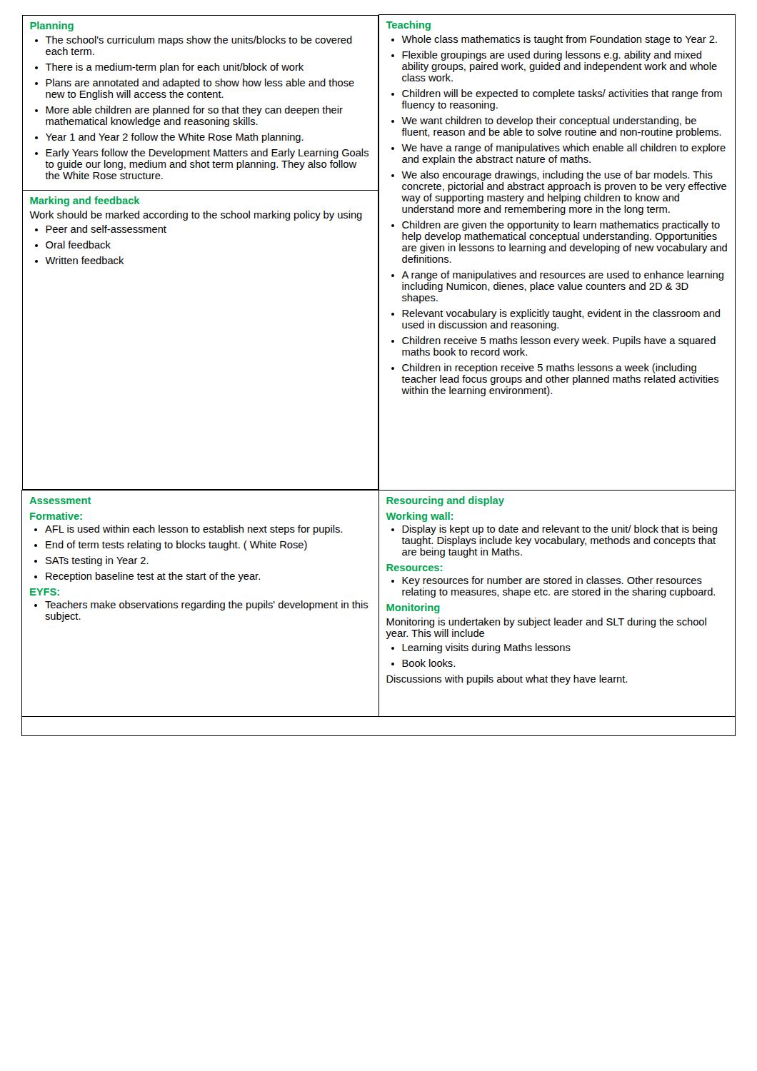| Planning The school's curriculum maps show the units/blocks to be covered each term. There is a medium-term plan for each unit/block of work Plans are annotated and adapted to show how less able and those new to English will access the content. More able children are planned for so that they can deepen their mathematical knowledge and reasoning skills. Year 1 and Year 2 follow the White Rose Math planning. Early Years follow the Development Matters and Early Learning Goals to guide our long, medium and shot term planning. They also follow the White Rose structure. Marking and feedback Work should be marked according to the school marking policy by using Peer and self-assessment Oral feedback Written feedback | Teaching Whole class mathematics is taught from Foundation stage to Year 2. Flexible groupings are used during lessons e.g. ability and mixed ability groups, paired work, guided and independent work and whole class work. Children will be expected to complete tasks/ activities that range from fluency to reasoning. We want children to develop their conceptual understanding, be fluent, reason and be able to solve routine and non-routine problems. We have a range of manipulatives which enable all children to explore and explain the abstract nature of maths. We also encourage drawings, including the use of bar models. This concrete, pictorial and abstract approach is proven to be very effective way of supporting mastery and helping children to know and understand more and remembering more in the long term. Children are given the opportunity to learn mathematics practically to help develop mathematical conceptual understanding. Opportunities are given in lessons to learning and developing of new vocabulary and definitions. A range of manipulatives and resources are used to enhance learning including Numicon, dienes, place value counters and 2D & 3D shapes. Relevant vocabulary is explicitly taught, evident in the classroom and used in discussion and reasoning. Children receive 5 maths lesson every week. Pupils have a squared maths book to record work. Children in reception receive 5 maths lessons a week (including teacher lead focus groups and other planned maths related activities within the learning environment). |
| Assessment Formative: AFL is used within each lesson to establish next steps for pupils. End of term tests relating to blocks taught. ( White Rose) SATs testing in Year 2. Reception baseline test at the start of the year. EYFS: Teachers make observations regarding the pupils' development in this subject. | Resourcing and display Working wall: Display is kept up to date and relevant to the unit/ block that is being taught. Displays include key vocabulary, methods and concepts that are being taught in Maths. Resources: Key resources for number are stored in classes. Other resources relating to measures, shape etc. are stored in the sharing cupboard. Monitoring Monitoring is undertaken by subject leader and SLT during the school year. This will include Learning visits during Maths lessons Book looks. Discussions with pupils about what they have learnt. |